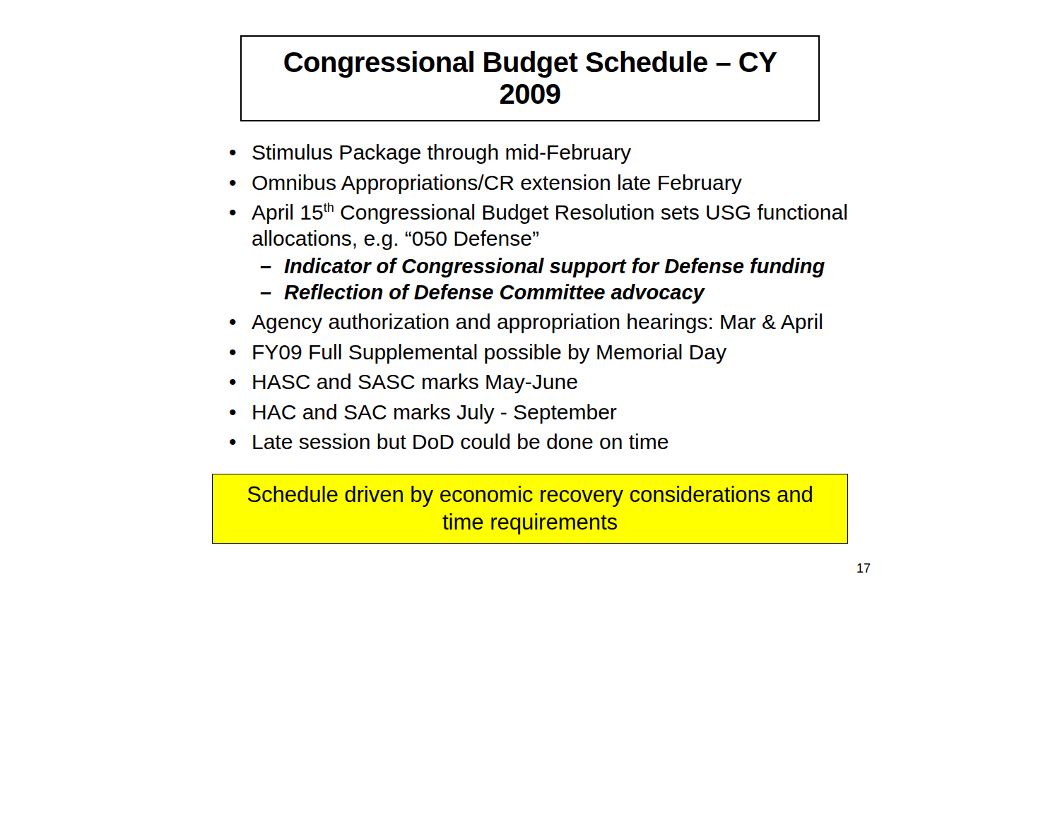Congressional Budget Schedule – CY 2009
Stimulus Package through mid-February
Omnibus Appropriations/CR extension late February
April 15th Congressional Budget Resolution sets USG functional allocations, e.g. “050 Defense”
Indicator of Congressional support for Defense funding
Reflection of Defense Committee advocacy
Agency authorization and appropriation hearings: Mar & April
FY09 Full Supplemental possible by Memorial Day
HASC and SASC marks May-June
HAC and SAC marks July - September
Late session but DoD could be done on time
Schedule driven by economic recovery considerations and time requirements
17